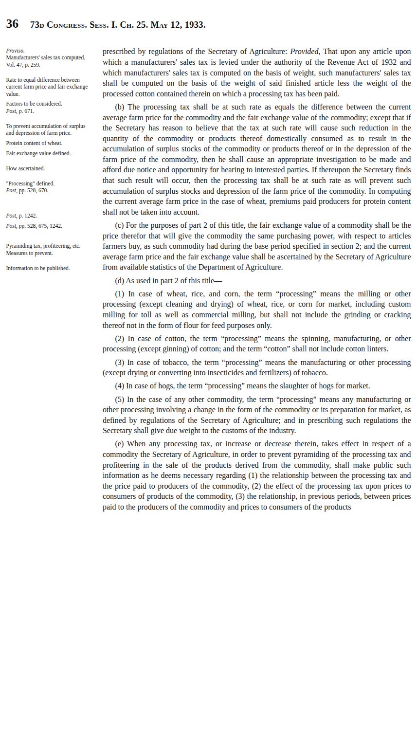36 73d Congress. Sess. I. Ch. 25. May 12, 1933.
Proviso.
Manufacturers' sales tax computed.
Vol. 47, p. 259.
Rate to equal difference between current farm price and fair exchange value.
Factors to be considered.
Post, p. 671.
To prevent accumulation of surplus and depression of farm price.
Protein content of wheat.
Fair exchange value defined.
How ascertained.
"Processing" defined.
Post, pp. 528, 670.
Post, p. 1242.
Post, pp. 528, 675, 1242.
Pyramiding tax, profiteering, etc.
Measures to prevent.
Information to be published.
prescribed by regulations of the Secretary of Agriculture: Provided, That upon any article upon which a manufacturers' sales tax is levied under the authority of the Revenue Act of 1932 and which manufacturers' sales tax is computed on the basis of weight, such manufacturers' sales tax shall be computed on the basis of the weight of said finished article less the weight of the processed cotton contained therein on which a processing tax has been paid.
(b) The processing tax shall be at such rate as equals the difference between the current average farm price for the commodity and the fair exchange value of the commodity; except that if the Secretary has reason to believe that the tax at such rate will cause such reduction in the quantity of the commodity or products thereof domestically consumed as to result in the accumulation of surplus stocks of the commodity or products thereof or in the depression of the farm price of the commodity, then he shall cause an appropriate investigation to be made and afford due notice and opportunity for hearing to interested parties. If thereupon the Secretary finds that such result will occur, then the processing tax shall be at such rate as will prevent such accumulation of surplus stocks and depression of the farm price of the commodity. In computing the current average farm price in the case of wheat, premiums paid producers for protein content shall not be taken into account.
(c) For the purposes of part 2 of this title, the fair exchange value of a commodity shall be the price therefor that will give the commodity the same purchasing power, with respect to articles farmers buy, as such commodity had during the base period specified in section 2; and the current average farm price and the fair exchange value shall be ascertained by the Secretary of Agriculture from available statistics of the Department of Agriculture.
(d) As used in part 2 of this title—
(1) In case of wheat, rice, and corn, the term “processing” means the milling or other processing (except cleaning and drying) of wheat, rice, or corn for market, including custom milling for toll as well as commercial milling, but shall not include the grinding or cracking thereof not in the form of flour for feed purposes only.
(2) In case of cotton, the term “processing” means the spinning, manufacturing, or other processing (except ginning) of cotton; and the term “cotton” shall not include cotton linters.
(3) In case of tobacco, the term “processing” means the manufacturing or other processing (except drying or converting into insecticides and fertilizers) of tobacco.
(4) In case of hogs, the term “processing” means the slaughter of hogs for market.
(5) In the case of any other commodity, the term “processing” means any manufacturing or other processing involving a change in the form of the commodity or its preparation for market, as defined by regulations of the Secretary of Agriculture; and in prescribing such regulations the Secretary shall give due weight to the customs of the industry.
(e) When any processing tax, or increase or decrease therein, takes effect in respect of a commodity the Secretary of Agriculture, in order to prevent pyramiding of the processing tax and profiteering in the sale of the products derived from the commodity, shall make public such information as he deems necessary regarding (1) the relationship between the processing tax and the price paid to producers of the commodity, (2) the effect of the processing tax upon prices to consumers of products of the commodity, (3) the relationship, in previous periods, between prices paid to the producers of the commodity and prices to consumers of the products